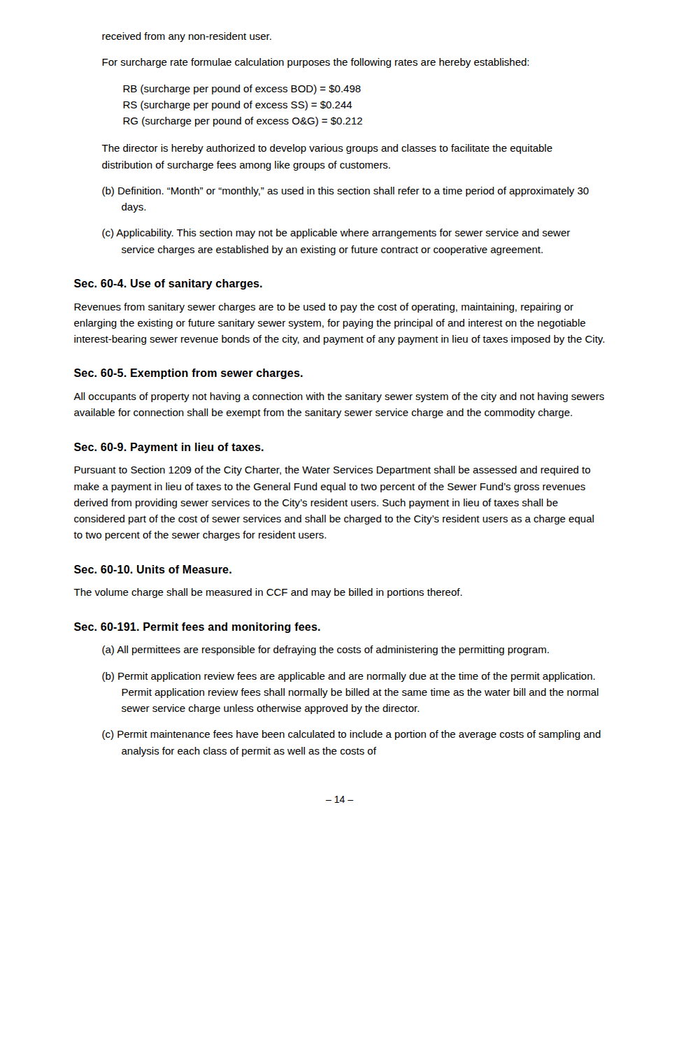received from any non-resident user.
For surcharge rate formulae calculation purposes the following rates are hereby established:
RB (surcharge per pound of excess BOD) = $0.498
RS (surcharge per pound of excess SS) = $0.244
RG (surcharge per pound of excess O&G) = $0.212
The director is hereby authorized to develop various groups and classes to facilitate the equitable distribution of surcharge fees among like groups of customers.
(b) Definition. “Month” or “monthly,” as used in this section shall refer to a time period of approximately 30 days.
(c) Applicability. This section may not be applicable where arrangements for sewer service and sewer service charges are established by an existing or future contract or cooperative agreement.
Sec. 60-4. Use of sanitary charges.
Revenues from sanitary sewer charges are to be used to pay the cost of operating, maintaining, repairing or enlarging the existing or future sanitary sewer system, for paying the principal of and interest on the negotiable interest-bearing sewer revenue bonds of the city, and payment of any payment in lieu of taxes imposed by the City.
Sec. 60-5. Exemption from sewer charges.
All occupants of property not having a connection with the sanitary sewer system of the city and not having sewers available for connection shall be exempt from the sanitary sewer service charge and the commodity charge.
Sec. 60-9. Payment in lieu of taxes.
Pursuant to Section 1209 of the City Charter, the Water Services Department shall be assessed and required to make a payment in lieu of taxes to the General Fund equal to two percent of the Sewer Fund’s gross revenues derived from providing sewer services to the City’s resident users. Such payment in lieu of taxes shall be considered part of the cost of sewer services and shall be charged to the City’s resident users as a charge equal to two percent of the sewer charges for resident users.
Sec. 60-10. Units of Measure.
The volume charge shall be measured in CCF and may be billed in portions thereof.
Sec. 60-191. Permit fees and monitoring fees.
(a) All permittees are responsible for defraying the costs of administering the permitting program.
(b) Permit application review fees are applicable and are normally due at the time of the permit application. Permit application review fees shall normally be billed at the same time as the water bill and the normal sewer service charge unless otherwise approved by the director.
(c) Permit maintenance fees have been calculated to include a portion of the average costs of sampling and analysis for each class of permit as well as the costs of
– 14 –